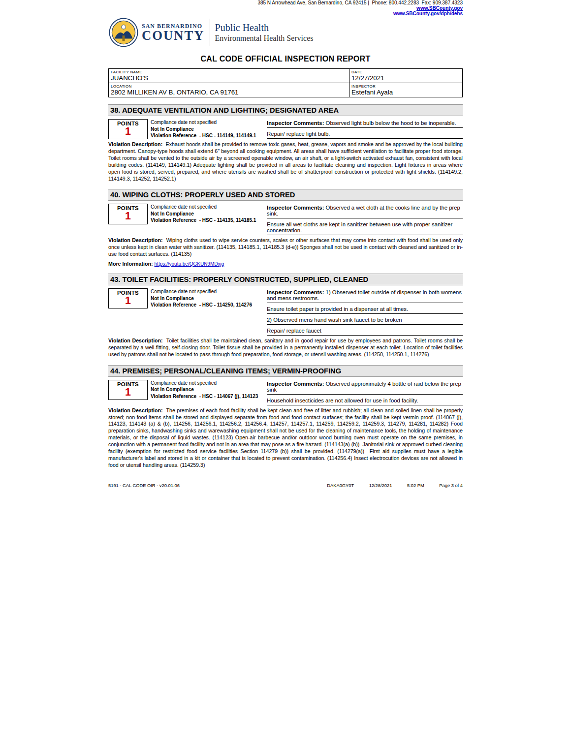385 N Arrowhead Ave, San Bernardino, CA 92415 | Phone: 800.442.2283 Fax: 909.387.4323
www.SBCounty.gov
www.SBCounty.gov/dph/dehs
SAN BERNARDINO
COUNTY
Public Health
Environmental Health Services
CAL CODE OFFICIAL INSPECTION REPORT
| FACILITY NAME JUANCHO'S | DATE 12/27/2021 |
| LOCATION 2802 MILLIKEN AV B, ONTARIO, CA 91761 | INSPECTOR Estefani Ayala |
38. ADEQUATE VENTILATION AND LIGHTING; DESIGNATED AREA
POINTS
1
Compliance date not specified
Not In Compliance
Violation Reference - HSC - 114149, 114149.1
Inspector Comments: Observed light bulb below the hood to be inoperable.
Repair/ replace light bulb.
Violation Description: Exhaust hoods shall be provided to remove toxic gases, heat, grease, vapors and smoke and be approved by the local building department. Canopy-type hoods shall extend 6" beyond all cooking equipment. All areas shall have sufficient ventilation to facilitate proper food storage. Toilet rooms shall be vented to the outside air by a screened openable window, an air shaft, or a light-switch activated exhaust fan, consistent with local building codes. (114149, 114149.1) Adequate lighting shall be provided in all areas to facilitate cleaning and inspection. Light fixtures in areas where open food is stored, served, prepared, and where utensils are washed shall be of shatterproof construction or protected with light shields. (114149.2, 114149.3, 114252, 114252.1)
40. WIPING CLOTHS: PROPERLY USED AND STORED
POINTS
1
Compliance date not specified
Not In Compliance
Violation Reference - HSC - 114135, 114185.1
Inspector Comments: Observed a wet cloth at the cooks line and by the prep sink.
Ensure all wet cloths are kept in sanitizer between use with proper sanitizer concentration.
Violation Description: Wiping cloths used to wipe service counters, scales or other surfaces that may come into contact with food shall be used only once unless kept in clean water with sanitizer. (114135, 114185.1, 114185.3 (d-e)) Sponges shall not be used in contact with cleaned and sanitized or in-use food contact surfaces. (114135)
More Information: https://youtu.be/QGKUN9MDxjg
43. TOILET FACILITIES: PROPERLY CONSTRUCTED, SUPPLIED, CLEANED
POINTS
1
Compliance date not specified
Not In Compliance
Violation Reference - HSC - 114250, 114276
Inspector Comments: 1) Observed toilet outside of dispenser in both womens and mens restrooms.
Ensure toilet paper is provided in a dispenser at all times.
2) Observed mens hand wash sink faucet to be broken
Repair/ replace faucet
Violation Description: Toilet facilities shall be maintained clean, sanitary and in good repair for use by employees and patrons. Toilet rooms shall be separated by a well-fitting, self-closing door. Toilet tissue shall be provided in a permanently installed dispenser at each toilet. Location of toilet facilities used by patrons shall not be located to pass through food preparation, food storage, or utensil washing areas. (114250, 114250.1, 114276)
44. PREMISES; PERSONAL/CLEANING ITEMS; VERMIN-PROOFING
POINTS
1
Compliance date not specified
Not In Compliance
Violation Reference - HSC - 114067 (j), 114123
Inspector Comments: Observed approximately 4 bottle of raid below the prep sink
Household insecticides are not allowed for use in food facility.
Violation Description: The premises of each food facility shall be kept clean and free of litter and rubbish; all clean and soiled linen shall be properly stored; non-food items shall be stored and displayed separate from food and food-contact surfaces; the facility shall be kept vermin proof. (114067 (j), 114123, 114143 (a) & (b), 114256, 114256.1, 114256.2, 114256.4, 114257, 114257.1, 114259, 114259.2, 114259.3, 114279, 114281, 114282) Food preparation sinks, handwashing sinks and warewashing equipment shall not be used for the cleaning of maintenance tools, the holding of maintenance materials, or the disposal of liquid wastes. (114123) Open-air barbecue and/or outdoor wood burning oven must operate on the same premises, in conjunction with a permanent food facility and not in an area that may pose as a fire hazard. (114143(a) (b)) Janitorial sink or approved curbed cleaning facility (exemption for restricted food service facilities Section 114279 (b)) shall be provided. (114279(a)) First aid supplies must have a legible manufacturer's label and stored in a kit or container that is located to prevent contamination. (114256.4) Insect electrocution devices are not allowed in food or utensil handling areas. (114259.3)
5191 - CAL CODE OIR - v20.01.06
DAKA0GY0T 12/28/2021 5:02 PM Page 3 of 4